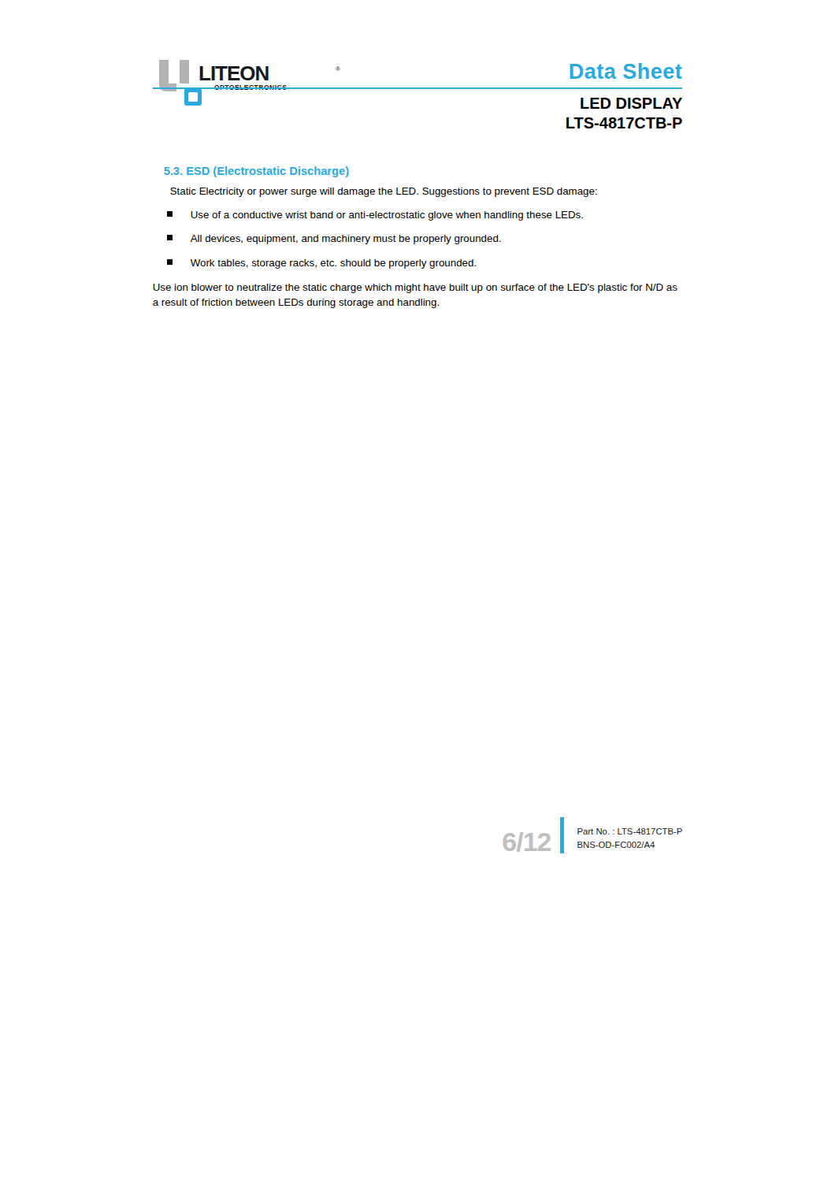LITEON ® OPTOELECTRONICS
Data Sheet
LED DISPLAY
LTS-4817CTB-P
5.3. ESD (Electrostatic Discharge)
Static Electricity or power surge will damage the LED. Suggestions to prevent ESD damage:
Use of a conductive wrist band or anti-electrostatic glove when handling these LEDs.
All devices, equipment, and machinery must be properly grounded.
Work tables, storage racks, etc. should be properly grounded.
Use ion blower to neutralize the static charge which might have built up on surface of the LED's plastic for N/D as a result of friction between LEDs during storage and handling.
6/12
Part No. : LTS-4817CTB-P
BNS-OD-FC002/A4